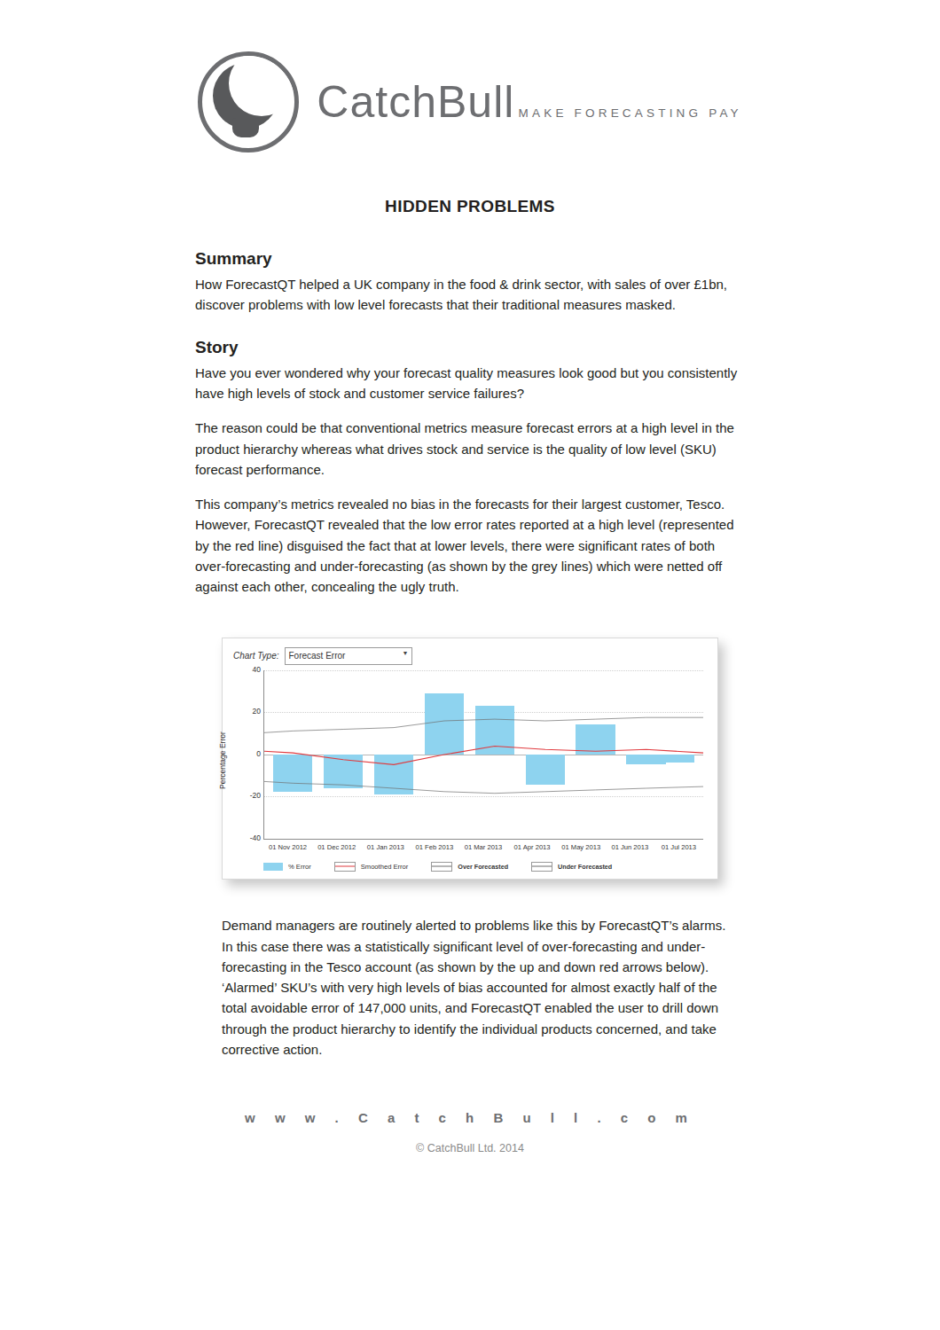CatchBull MAKE FORECASTING PAY
HIDDEN PROBLEMS
Summary
How ForecastQT helped a UK company in the food & drink sector, with sales of over £1bn, discover problems with low level forecasts that their traditional measures masked.
Story
Have you ever wondered why your forecast quality measures look good but you consistently have high levels of stock and customer service failures?
The reason could be that conventional metrics measure forecast errors at a high level in the product hierarchy whereas what drives stock and service is the quality of low level (SKU) forecast performance.
This company’s metrics revealed no bias in the forecasts for their largest customer, Tesco. However, ForecastQT revealed that the low error rates reported at a high level (represented by the red line) disguised the fact that at lower levels, there were significant rates of both over-forecasting and under-forecasting (as shown by the grey lines) which were netted off against each other, concealing the ugly truth.
Chart Type: Forecast Error
Percentage Error
40 20 0 -20 -40
01 Nov 2012 01 Dec 2012 01 Jan 2013 01 Feb 2013 01 Mar 2013 01 Apr 2013 01 May 2013 01 Jun 2013 01 Jul 2013
% Error
Smoothed Error
Over Forecasted
Under Forecasted
Demand managers are routinely alerted to problems like this by ForecastQT’s alarms. In this case there was a statistically significant level of over-forecasting and under-forecasting in the Tesco account (as shown by the up and down red arrows below). ‘Alarmed’ SKU’s with very high levels of bias accounted for almost exactly half of the total avoidable error of 147,000 units, and ForecastQT enabled the user to drill down through the product hierarchy to identify the individual products concerned, and take corrective action.
w w w . C a t c h B u l l . c o m
© CatchBull Ltd. 2014